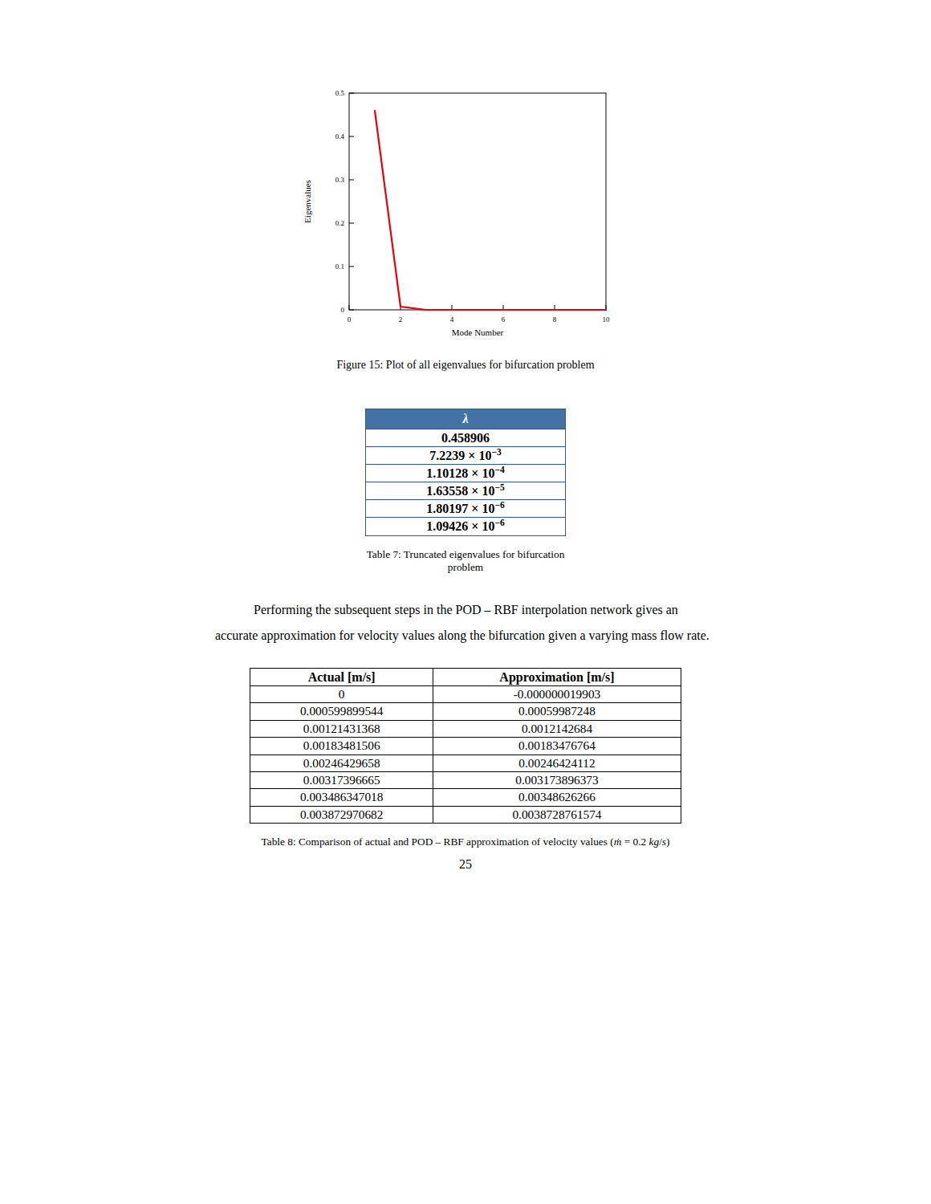0.5 0.4 0.3 0.2 0.1 0 0 2 4 6 8 10 Eigenvalues Mode Number
Figure 15: Plot of all eigenvalues for bifurcation problem
Table 7: Truncated eigenvalues for bifurcation problem
| λ |
| --- |
| 0.458906 |
| 7.2239 × 10 −3 |
| 1.10128 × 10 −4 |
| 1.63558 × 10 −5 |
| 1.80197 × 10 −6 |
| 1.09426 × 10 −6 |
Performing the subsequent steps in the POD – RBF interpolation network gives an accurate approximation for velocity values along the bifurcation given a varying mass flow rate.
Table 8: Comparison of actual and POD – RBF approximation of velocity values ( ṁ = 0.2 kg / s )
| Actual [m/s] | Approximation [m/s] |
| --- | --- |
| 0 | -0.000000019903 |
| 0.000599899544 | 0.00059987248 |
| 0.00121431368 | 0.0012142684 |
| 0.00183481506 | 0.00183476764 |
| 0.00246429658 | 0.00246424112 |
| 0.00317396665 | 0.003173896373 |
| 0.003486347018 | 0.00348626266 |
| 0.003872970682 | 0.0038728761574 |
25